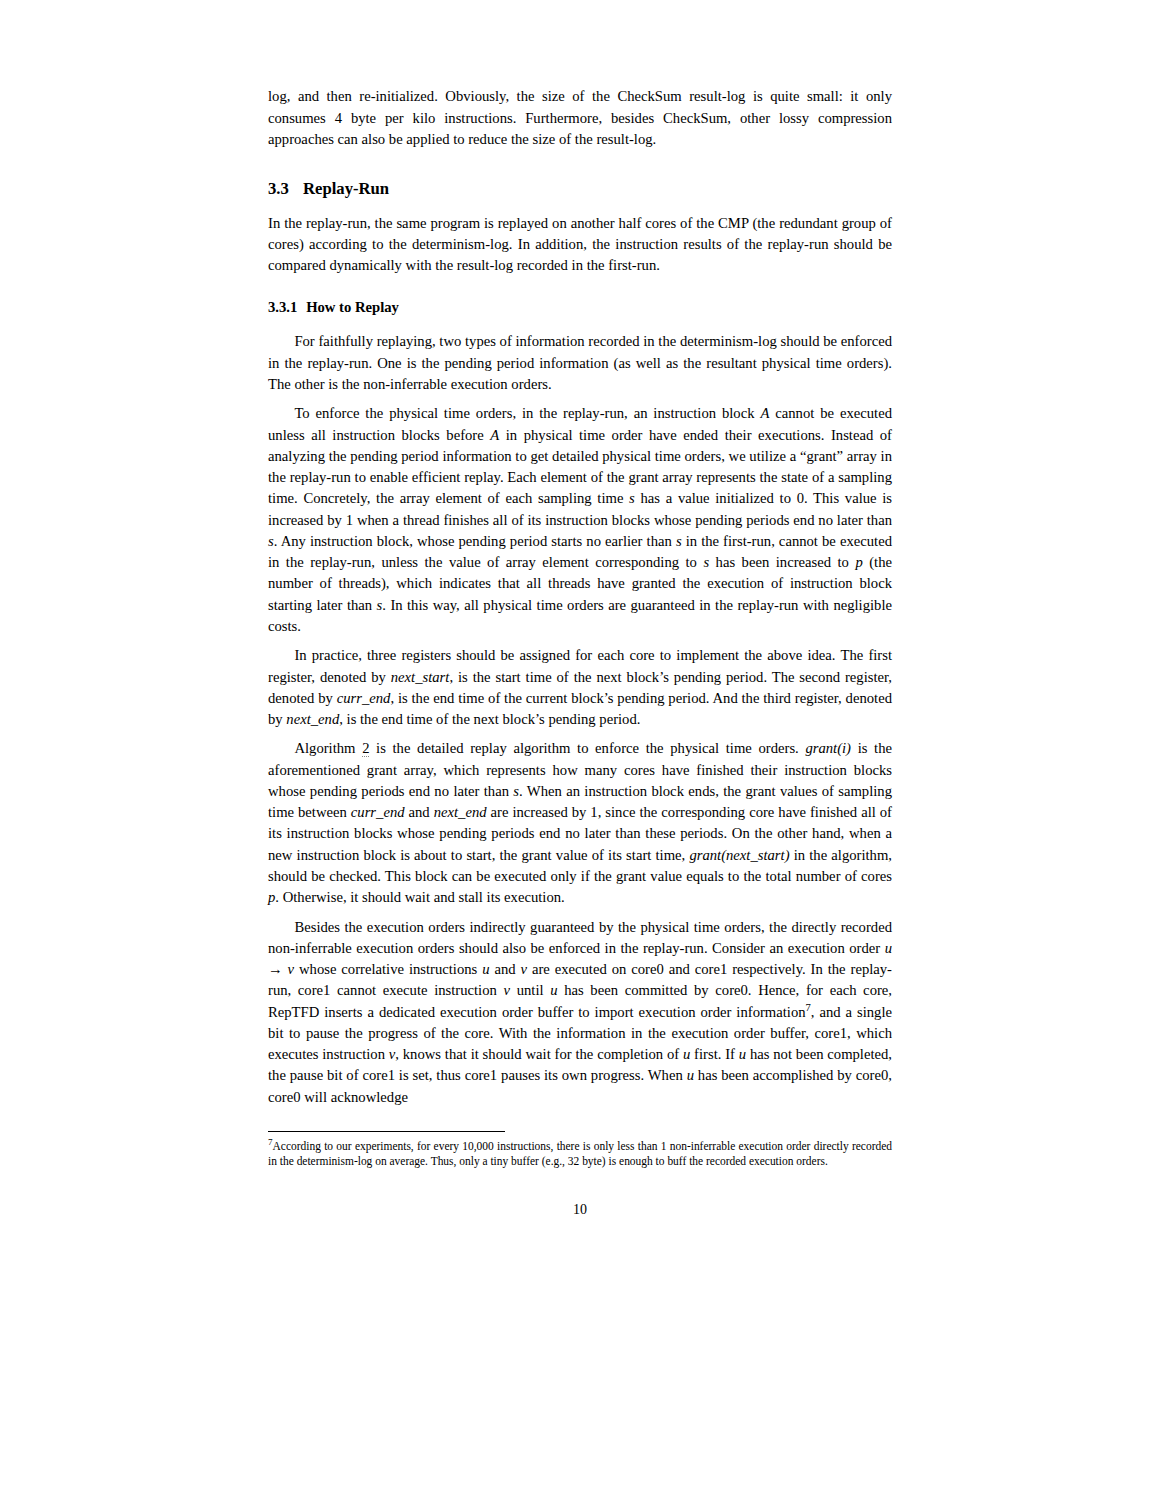log, and then re-initialized. Obviously, the size of the CheckSum result-log is quite small: it only consumes 4 byte per kilo instructions. Furthermore, besides CheckSum, other lossy compression approaches can also be applied to reduce the size of the result-log.
3.3 Replay-Run
In the replay-run, the same program is replayed on another half cores of the CMP (the redundant group of cores) according to the determinism-log. In addition, the instruction results of the replay-run should be compared dynamically with the result-log recorded in the first-run.
3.3.1 How to Replay
For faithfully replaying, two types of information recorded in the determinism-log should be enforced in the replay-run. One is the pending period information (as well as the resultant physical time orders). The other is the non-inferrable execution orders.
To enforce the physical time orders, in the replay-run, an instruction block A cannot be executed unless all instruction blocks before A in physical time order have ended their executions. Instead of analyzing the pending period information to get detailed physical time orders, we utilize a “grant” array in the replay-run to enable efficient replay. Each element of the grant array represents the state of a sampling time. Concretely, the array element of each sampling time s has a value initialized to 0. This value is increased by 1 when a thread finishes all of its instruction blocks whose pending periods end no later than s. Any instruction block, whose pending period starts no earlier than s in the first-run, cannot be executed in the replay-run, unless the value of array element corresponding to s has been increased to p (the number of threads), which indicates that all threads have granted the execution of instruction block starting later than s. In this way, all physical time orders are guaranteed in the replay-run with negligible costs.
In practice, three registers should be assigned for each core to implement the above idea. The first register, denoted by next_start, is the start time of the next block’s pending period. The second register, denoted by curr_end, is the end time of the current block’s pending period. And the third register, denoted by next_end, is the end time of the next block’s pending period.
Algorithm 2 is the detailed replay algorithm to enforce the physical time orders. grant(i) is the aforementioned grant array, which represents how many cores have finished their instruction blocks whose pending periods end no later than s. When an instruction block ends, the grant values of sampling time between curr_end and next_end are increased by 1, since the corresponding core have finished all of its instruction blocks whose pending periods end no later than these periods. On the other hand, when a new instruction block is about to start, the grant value of its start time, grant(next_start) in the algorithm, should be checked. This block can be executed only if the grant value equals to the total number of cores p. Otherwise, it should wait and stall its execution.
Besides the execution orders indirectly guaranteed by the physical time orders, the directly recorded non-inferrable execution orders should also be enforced in the replay-run. Consider an execution order u → v whose correlative instructions u and v are executed on core0 and core1 respectively. In the replay-run, core1 cannot execute instruction v until u has been committed by core0. Hence, for each core, RepTFD inserts a dedicated execution order buffer to import execution order information7, and a single bit to pause the progress of the core. With the information in the execution order buffer, core1, which executes instruction v, knows that it should wait for the completion of u first. If u has not been completed, the pause bit of core1 is set, thus core1 pauses its own progress. When u has been accomplished by core0, core0 will acknowledge
7According to our experiments, for every 10,000 instructions, there is only less than 1 non-inferrable execution order directly recorded in the determinism-log on average. Thus, only a tiny buffer (e.g., 32 byte) is enough to buff the recorded execution orders.
10